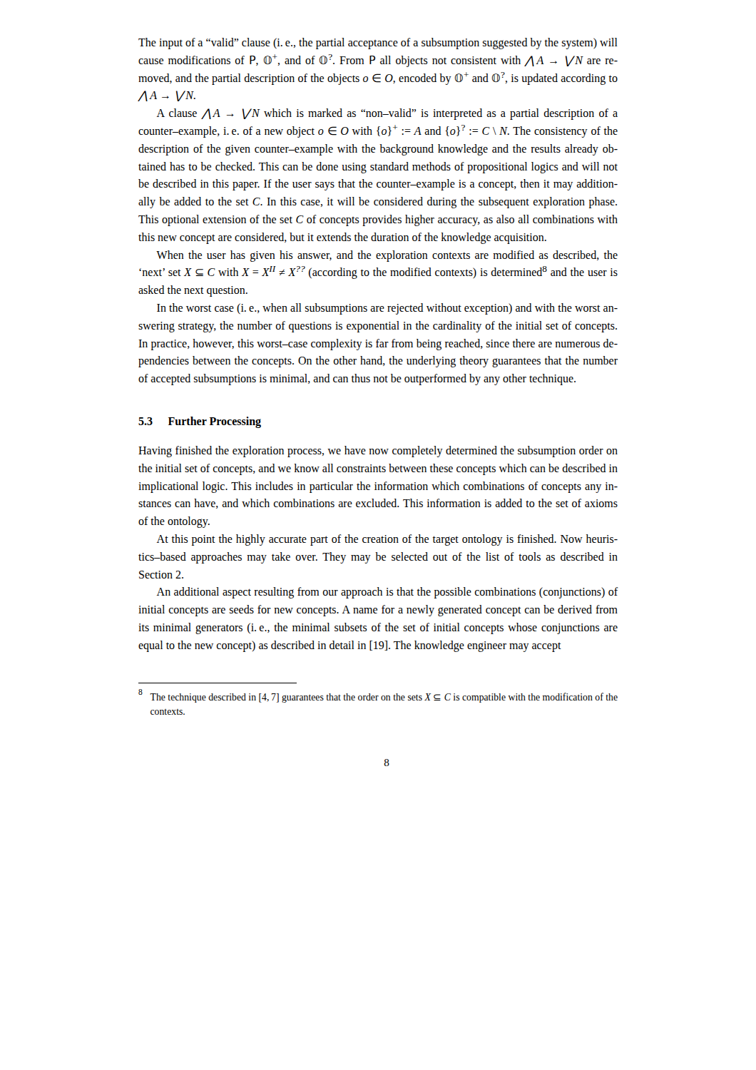The input of a “valid” clause (i. e., the partial acceptance of a subsumption suggested by the system) will cause modifications of 𝖯, 𝕆+, and of 𝕆?. From 𝖯 all objects not consistent with ⋀ A → ⋁ N are removed, and the partial description of the objects o ∈ O, encoded by 𝕆+ and 𝕆?, is updated according to ⋀ A → ⋁ N.
A clause ⋀ A → ⋁ N which is marked as “non–valid” is interpreted as a partial description of a counter–example, i. e. of a new object o ∈ O with {o}+ := A and {o}? := C \ N. The consistency of the description of the given counter–example with the background knowledge and the results already obtained has to be checked. This can be done using standard methods of propositional logics and will not be described in this paper. If the user says that the counter–example is a concept, then it may additionally be added to the set C. In this case, it will be considered during the subsequent exploration phase. This optional extension of the set C of concepts provides higher accuracy, as also all combinations with this new concept are considered, but it extends the duration of the knowledge acquisition.
When the user has given his answer, and the exploration contexts are modified as described, the ‘next’ set X ⊆ C with X = XII ≠ X?? (according to the modified contexts) is determined8 and the user is asked the next question.
In the worst case (i. e., when all subsumptions are rejected without exception) and with the worst answering strategy, the number of questions is exponential in the cardinality of the initial set of concepts. In practice, however, this worst–case complexity is far from being reached, since there are numerous dependencies between the concepts. On the other hand, the underlying theory guarantees that the number of accepted subsumptions is minimal, and can thus not be outperformed by any other technique.
5.3 Further Processing
Having finished the exploration process, we have now completely determined the subsumption order on the initial set of concepts, and we know all constraints between these concepts which can be described in implicational logic. This includes in particular the information which combinations of concepts any instances can have, and which combinations are excluded. This information is added to the set of axioms of the ontology.
At this point the highly accurate part of the creation of the target ontology is finished. Now heuristics–based approaches may take over. They may be selected out of the list of tools as described in Section 2.
An additional aspect resulting from our approach is that the possible combinations (conjunctions) of initial concepts are seeds for new concepts. A name for a newly generated concept can be derived from its minimal generators (i. e., the minimal subsets of the set of initial concepts whose conjunctions are equal to the new concept) as described in detail in [19]. The knowledge engineer may accept
8The technique described in [4, 7] guarantees that the order on the sets X ⊆ C is compatible with the modification of the contexts.
8